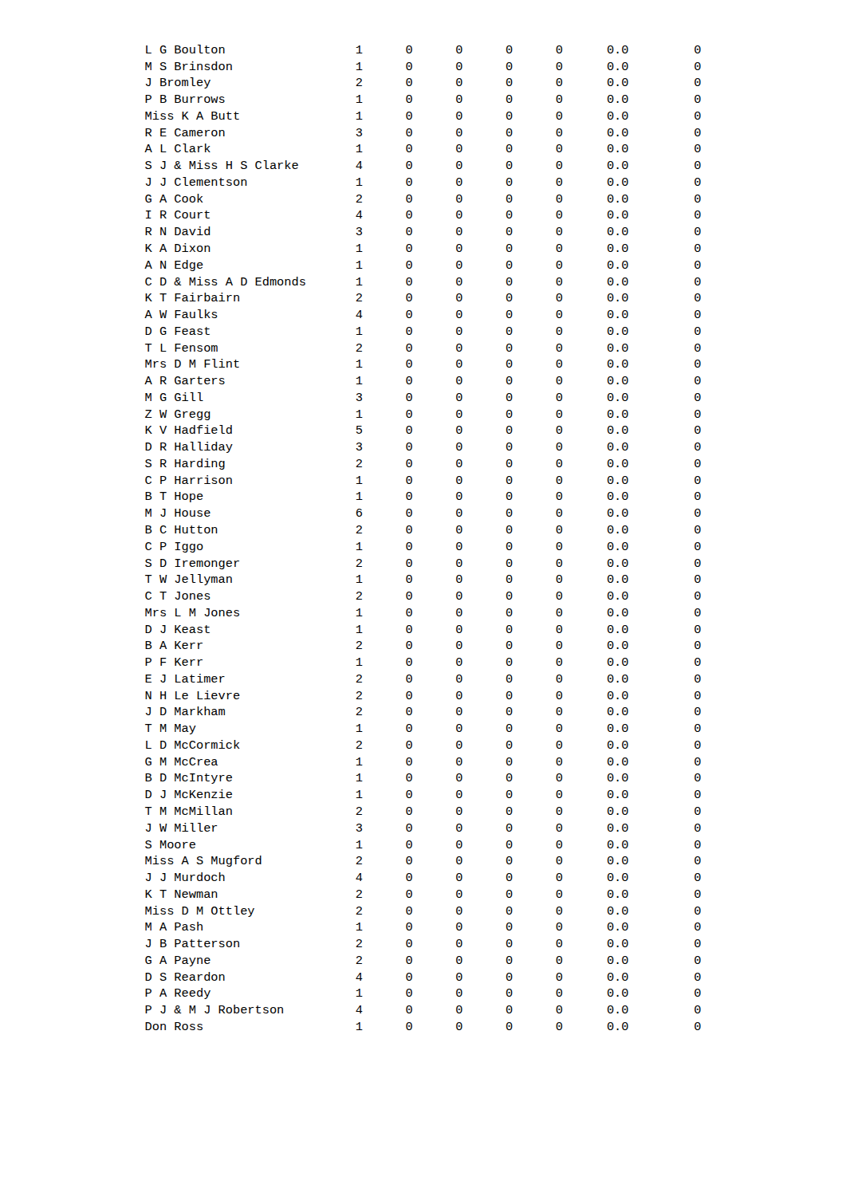| L G Boulton | 1 | 0 | 0 | 0 | 0 | 0.0 | 0 |
| M S Brinsdon | 1 | 0 | 0 | 0 | 0 | 0.0 | 0 |
| J Bromley | 2 | 0 | 0 | 0 | 0 | 0.0 | 0 |
| P B Burrows | 1 | 0 | 0 | 0 | 0 | 0.0 | 0 |
| Miss K A Butt | 1 | 0 | 0 | 0 | 0 | 0.0 | 0 |
| R E Cameron | 3 | 0 | 0 | 0 | 0 | 0.0 | 0 |
| A L Clark | 1 | 0 | 0 | 0 | 0 | 0.0 | 0 |
| S J & Miss H S Clarke | 4 | 0 | 0 | 0 | 0 | 0.0 | 0 |
| J J Clementson | 1 | 0 | 0 | 0 | 0 | 0.0 | 0 |
| G A Cook | 2 | 0 | 0 | 0 | 0 | 0.0 | 0 |
| I R Court | 4 | 0 | 0 | 0 | 0 | 0.0 | 0 |
| R N David | 3 | 0 | 0 | 0 | 0 | 0.0 | 0 |
| K A Dixon | 1 | 0 | 0 | 0 | 0 | 0.0 | 0 |
| A N Edge | 1 | 0 | 0 | 0 | 0 | 0.0 | 0 |
| C D & Miss A D Edmonds | 1 | 0 | 0 | 0 | 0 | 0.0 | 0 |
| K T Fairbairn | 2 | 0 | 0 | 0 | 0 | 0.0 | 0 |
| A W Faulks | 4 | 0 | 0 | 0 | 0 | 0.0 | 0 |
| D G Feast | 1 | 0 | 0 | 0 | 0 | 0.0 | 0 |
| T L Fensom | 2 | 0 | 0 | 0 | 0 | 0.0 | 0 |
| Mrs D M Flint | 1 | 0 | 0 | 0 | 0 | 0.0 | 0 |
| A R Garters | 1 | 0 | 0 | 0 | 0 | 0.0 | 0 |
| M G Gill | 3 | 0 | 0 | 0 | 0 | 0.0 | 0 |
| Z W Gregg | 1 | 0 | 0 | 0 | 0 | 0.0 | 0 |
| K V Hadfield | 5 | 0 | 0 | 0 | 0 | 0.0 | 0 |
| D R Halliday | 3 | 0 | 0 | 0 | 0 | 0.0 | 0 |
| S R Harding | 2 | 0 | 0 | 0 | 0 | 0.0 | 0 |
| C P Harrison | 1 | 0 | 0 | 0 | 0 | 0.0 | 0 |
| B T Hope | 1 | 0 | 0 | 0 | 0 | 0.0 | 0 |
| M J House | 6 | 0 | 0 | 0 | 0 | 0.0 | 0 |
| B C Hutton | 2 | 0 | 0 | 0 | 0 | 0.0 | 0 |
| C P Iggo | 1 | 0 | 0 | 0 | 0 | 0.0 | 0 |
| S D Iremonger | 2 | 0 | 0 | 0 | 0 | 0.0 | 0 |
| T W Jellyman | 1 | 0 | 0 | 0 | 0 | 0.0 | 0 |
| C T Jones | 2 | 0 | 0 | 0 | 0 | 0.0 | 0 |
| Mrs L M Jones | 1 | 0 | 0 | 0 | 0 | 0.0 | 0 |
| D J Keast | 1 | 0 | 0 | 0 | 0 | 0.0 | 0 |
| B A Kerr | 2 | 0 | 0 | 0 | 0 | 0.0 | 0 |
| P F Kerr | 1 | 0 | 0 | 0 | 0 | 0.0 | 0 |
| E J Latimer | 2 | 0 | 0 | 0 | 0 | 0.0 | 0 |
| N H Le Lievre | 2 | 0 | 0 | 0 | 0 | 0.0 | 0 |
| J D Markham | 2 | 0 | 0 | 0 | 0 | 0.0 | 0 |
| T M May | 1 | 0 | 0 | 0 | 0 | 0.0 | 0 |
| L D McCormick | 2 | 0 | 0 | 0 | 0 | 0.0 | 0 |
| G M McCrea | 1 | 0 | 0 | 0 | 0 | 0.0 | 0 |
| B D McIntyre | 1 | 0 | 0 | 0 | 0 | 0.0 | 0 |
| D J McKenzie | 1 | 0 | 0 | 0 | 0 | 0.0 | 0 |
| T M McMillan | 2 | 0 | 0 | 0 | 0 | 0.0 | 0 |
| J W Miller | 3 | 0 | 0 | 0 | 0 | 0.0 | 0 |
| S Moore | 1 | 0 | 0 | 0 | 0 | 0.0 | 0 |
| Miss A S Mugford | 2 | 0 | 0 | 0 | 0 | 0.0 | 0 |
| J J Murdoch | 4 | 0 | 0 | 0 | 0 | 0.0 | 0 |
| K T Newman | 2 | 0 | 0 | 0 | 0 | 0.0 | 0 |
| Miss D M Ottley | 2 | 0 | 0 | 0 | 0 | 0.0 | 0 |
| M A Pash | 1 | 0 | 0 | 0 | 0 | 0.0 | 0 |
| J B Patterson | 2 | 0 | 0 | 0 | 0 | 0.0 | 0 |
| G A Payne | 2 | 0 | 0 | 0 | 0 | 0.0 | 0 |
| D S Reardon | 4 | 0 | 0 | 0 | 0 | 0.0 | 0 |
| P A Reedy | 1 | 0 | 0 | 0 | 0 | 0.0 | 0 |
| P J & M J Robertson | 4 | 0 | 0 | 0 | 0 | 0.0 | 0 |
| Don Ross | 1 | 0 | 0 | 0 | 0 | 0.0 | 0 |